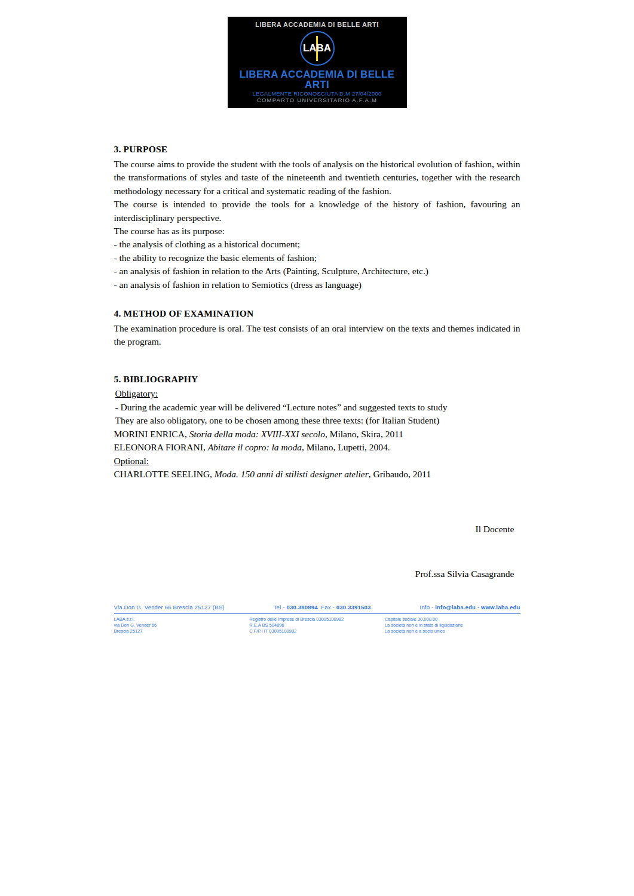LIBERA ACCADEMIA DI BELLE ARTI
LABA
LIBERA ACCADEMIA DI BELLE ARTI
LEGALMENTE RICONOSCIUTA D.M 27/04/2000
COMPARTO UNIVERSITARIO A.F.A.M
3. PURPOSE
The course aims to provide the student with the tools of analysis on the historical evolution of fashion, within the transformations of styles and taste of the nineteenth and twentieth centuries, together with the research methodology necessary for a critical and systematic reading of the fashion.
The course is intended to provide the tools for a knowledge of the history of fashion, favouring an interdisciplinary perspective.
The course has as its purpose:
- the analysis of clothing as a historical document;
- the ability to recognize the basic elements of fashion;
- an analysis of fashion in relation to the Arts (Painting, Sculpture, Architecture, etc.)
- an analysis of fashion in relation to Semiotics (dress as language)
4. METHOD OF EXAMINATION
The examination procedure is oral. The test consists of an oral interview on the texts and themes indicated in the program.
5. BIBLIOGRAPHY
Obligatory:
- During the academic year will be delivered “Lecture notes” and suggested texts to study
They are also obligatory, one to be chosen among these three texts: (for Italian Student)
MORINI ENRICA, Storia della moda: XVIII-XXI secolo, Milano, Skira, 2011
ELEONORA FIORANI, Abitare il copro: la moda, Milano, Lupetti, 2004.
Optional:
CHARLOTTE SEELING, Moda. 150 anni di stilisti designer atelier, Gribaudo, 2011
Il Docente
Prof.ssa Silvia Casagrande
Via Don G. Vender 66 Brescia 25127 (BS)
Tel - 030.380894 Fax - 030.3391503
Info - info@laba.edu - www.laba.edu
LABA s.r.l.
via Don G. Vender 66
Brescia 25127
Registro delle Imprese di Brescia 03095100982
R.E.A BS 504896
C.F/P.I IT 03095100982
Capitale sociale 30.000,00
La società non è in stato di liquidazione
La società non è a socio unico